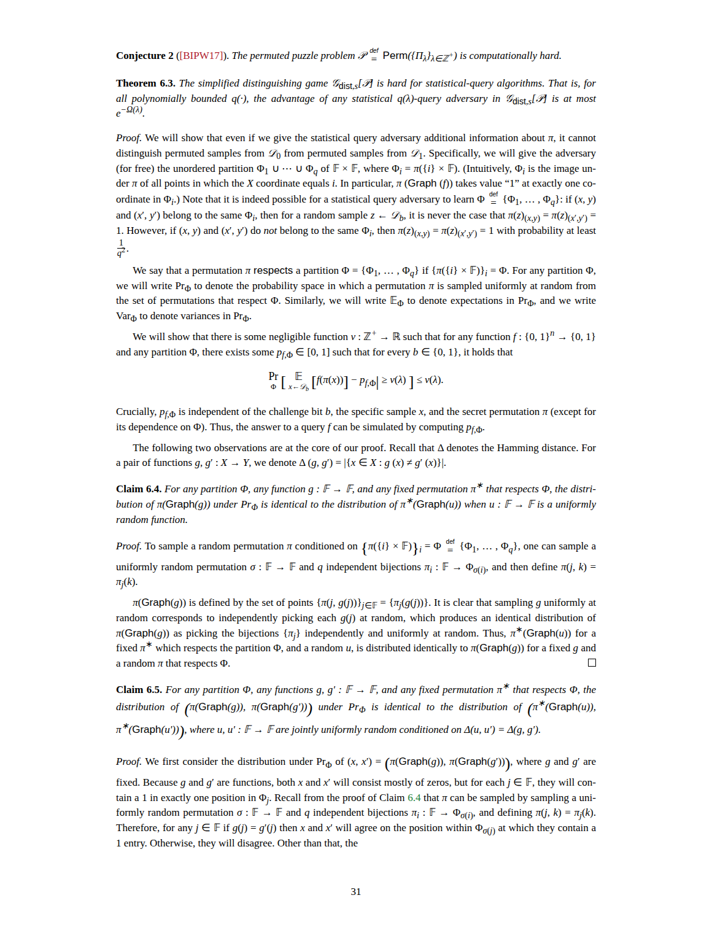Conjecture 2 ([BIPW17]). The permuted puzzle problem 𝒫 def= Perm({Πλ}λ∈ℤ+) is computationally hard.
Theorem 6.3. The simplified distinguishing game 𝒢dist,s[𝒫] is hard for statistical-query algorithms. That is, for all polynomially bounded q(·), the advantage of any statistical q(λ)-query adversary in 𝒢dist,s[𝒫] is at most e−Ω(λ).
Proof. We will show that even if we give the statistical query adversary additional information about π, it cannot distinguish permuted samples from 𝒟0 from permuted samples from 𝒟1. Specifically, we will give the adversary (for free) the unordered partition Φ1 ∪ ⋯ ∪ Φq of 𝔽 × 𝔽, where Φi = π({i} × 𝔽). (Intuitively, Φi is the image under π of all points in which the X coordinate equals i. In particular, π (Graph (f)) takes value “1” at exactly one coordinate in Φi.) Note that it is indeed possible for a statistical query adversary to learn Φ def= {Φ1, … , Φq}: if (x, y) and (x′, y′) belong to the same Φi, then for a random sample z ← 𝒟b, it is never the case that π(z)(x,y) = π(z)(x′,y′) = 1. However, if (x, y) and (x′, y′) do not belong to the same Φi, then π(z)(x,y) = π(z)(x′,y′) = 1 with probability at least 1 q2.
We say that a permutation π respects a partition Φ = {Φ1, … , Φq} if {π({i} × 𝔽)}i = Φ. For any partition Φ, we will write PrΦ to denote the probability space in which a permutation π is sampled uniformly at random from the set of permutations that respect Φ. Similarly, we will write 𝔼Φ to denote expectations in PrΦ, and we write VarΦ to denote variances in PrΦ.
We will show that there is some negligible function ν : ℤ+ → ℝ such that for any function f : {0, 1}n → {0, 1} and any partition Φ, there exists some pf,Φ ∈ [0, 1] such that for every b ∈ {0, 1}, it holds that
Pr Φ [ 𝔼x←𝒟b [f(π(x))] − pf,Φ| ≥ ν(λ) ] ≤ ν(λ).
Crucially, pf,Φ is independent of the challenge bit b, the specific sample x, and the secret permutation π (except for its dependence on Φ). Thus, the answer to a query f can be simulated by computing pf,Φ.
The following two observations are at the core of our proof. Recall that Δ denotes the Hamming distance. For a pair of functions g, g′ : X → Y, we denote Δ (g, g′) = |{x ∈ X : g (x) ≠ g′ (x)}|.
Claim 6.4. For any partition Φ, any function g : 𝔽 → 𝔽, and any fixed permutation π∗ that respects Φ, the distribution of π(Graph(g)) under PrΦ is identical to the distribution of π∗(Graph(u)) when u : 𝔽 → 𝔽 is a uniformly random function.
Proof. To sample a random permutation π conditioned on {π({i} × 𝔽)}i = Φ def= {Φ1, … , Φq}, one can sample a uniformly random permutation σ : 𝔽 → 𝔽 and q independent bijections πi : 𝔽 → Φσ(i), and then define π(j, k) = πj(k).
π(Graph(g)) is defined by the set of points {π(j, g(j))}j∈𝔽 = {πj(g(j))}. It is clear that sampling g uniformly at random corresponds to independently picking each g(j) at random, which produces an identical distribution of π(Graph(g)) as picking the bijections {πj} independently and uniformly at random. Thus, π∗(Graph(u)) for a fixed π∗ which respects the partition Φ, and a random u, is distributed identically to π(Graph(g)) for a fixed g and a random π that respects Φ.
Claim 6.5. For any partition Φ, any functions g, g′ : 𝔽 → 𝔽, and any fixed permutation π∗ that respects Φ, the distribution of (π(Graph(g)), π(Graph(g′))) under PrΦ is identical to the distribution of (π∗(Graph(u)), π∗(Graph(u′))), where u, u′ : 𝔽 → 𝔽 are jointly uniformly random conditioned on Δ(u, u′) = Δ(g, g′).
Proof. We first consider the distribution under PrΦ of (x, x′) = (π(Graph(g)), π(Graph(g′))), where g and g′ are fixed. Because g and g′ are functions, both x and x′ will consist mostly of zeros, but for each j ∈ 𝔽, they will contain a 1 in exactly one position in Φj. Recall from the proof of Claim 6.4 that π can be sampled by sampling a uniformly random permutation σ : 𝔽 → 𝔽 and q independent bijections πi : 𝔽 → Φσ(i), and defining π(j, k) = πj(k). Therefore, for any j ∈ 𝔽 if g(j) = g′(j) then x and x′ will agree on the position within Φσ(j) at which they contain a 1 entry. Otherwise, they will disagree. Other than that, the
31